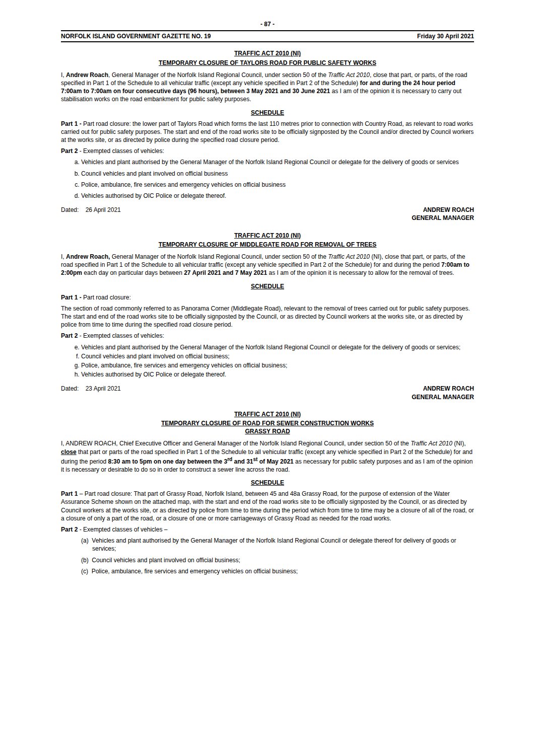- 87 -
NORFOLK ISLAND GOVERNMENT GAZETTE NO. 19 Friday 30 April 2021
TRAFFIC ACT 2010 (NI)
TEMPORARY CLOSURE OF TAYLORS ROAD FOR PUBLIC SAFETY WORKS
I, Andrew Roach, General Manager of the Norfolk Island Regional Council, under section 50 of the Traffic Act 2010, close that part, or parts, of the road specified in Part 1 of the Schedule to all vehicular traffic (except any vehicle specified in Part 2 of the Schedule) for and during the 24 hour period 7:00am to 7:00am on four consecutive days (96 hours), between 3 May 2021 and 30 June 2021 as I am of the opinion it is necessary to carry out stabilisation works on the road embankment for public safety purposes.
SCHEDULE
Part 1 - Part road closure: the lower part of Taylors Road which forms the last 110 metres prior to connection with Country Road, as relevant to road works carried out for public safety purposes. The start and end of the road works site to be officially signposted by the Council and/or directed by Council workers at the works site, or as directed by police during the specified road closure period.
Part 2 - Exempted classes of vehicles:
Vehicles and plant authorised by the General Manager of the Norfolk Island Regional Council or delegate for the delivery of goods or services
Council vehicles and plant involved on official business
Police, ambulance, fire services and emergency vehicles on official business
Vehicles authorised by OIC Police or delegate thereof.
Dated: 26 April 2021
ANDREW ROACH GENERAL MANAGER
TRAFFIC ACT 2010 (NI)
TEMPORARY CLOSURE OF MIDDLEGATE ROAD FOR REMOVAL OF TREES
I, Andrew Roach, General Manager of the Norfolk Island Regional Council, under section 50 of the Traffic Act 2010 (NI), close that part, or parts, of the road specified in Part 1 of the Schedule to all vehicular traffic (except any vehicle specified in Part 2 of the Schedule) for and during the period 7:00am to 2:00pm each day on particular days between 27 April 2021 and 7 May 2021 as I am of the opinion it is necessary to allow for the removal of trees.
SCHEDULE
Part 1 - Part road closure:
The section of road commonly referred to as Panorama Corner (Middlegate Road), relevant to the removal of trees carried out for public safety purposes. The start and end of the road works site to be officially signposted by the Council, or as directed by Council workers at the works site, or as directed by police from time to time during the specified road closure period.
Part 2 - Exempted classes of vehicles:
Vehicles and plant authorised by the General Manager of the Norfolk Island Regional Council or delegate for the delivery of goods or services;
Council vehicles and plant involved on official business;
Police, ambulance, fire services and emergency vehicles on official business;
Vehicles authorised by OIC Police or delegate thereof.
Dated: 23 April 2021
ANDREW ROACH GENERAL MANAGER
TRAFFIC ACT 2010 (NI)
TEMPORARY CLOSURE OF ROAD FOR SEWER CONSTRUCTION WORKS
GRASSY ROAD
I, ANDREW ROACH, Chief Executive Officer and General Manager of the Norfolk Island Regional Council, under section 50 of the Traffic Act 2010 (NI), close that part or parts of the road specified in Part 1 of the Schedule to all vehicular traffic (except any vehicle specified in Part 2 of the Schedule) for and during the period 8:30 am to 5pm on one day between the 3rd and 31st of May 2021 as necessary for public safety purposes and as I am of the opinion it is necessary or desirable to do so in order to construct a sewer line across the road.
SCHEDULE
Part 1 – Part road closure: That part of Grassy Road, Norfolk Island, between 45 and 48a Grassy Road, for the purpose of extension of the Water Assurance Scheme shown on the attached map, with the start and end of the road works site to be officially signposted by the Council, or as directed by Council workers at the works site, or as directed by police from time to time during the period which from time to time may be a closure of all of the road, or a closure of only a part of the road, or a closure of one or more carriageways of Grassy Road as needed for the road works.
Part 2 - Exempted classes of vehicles –
(a) Vehicles and plant authorised by the General Manager of the Norfolk Island Regional Council or delegate thereof for delivery of goods or services;
(b) Council vehicles and plant involved on official business;
(c) Police, ambulance, fire services and emergency vehicles on official business;